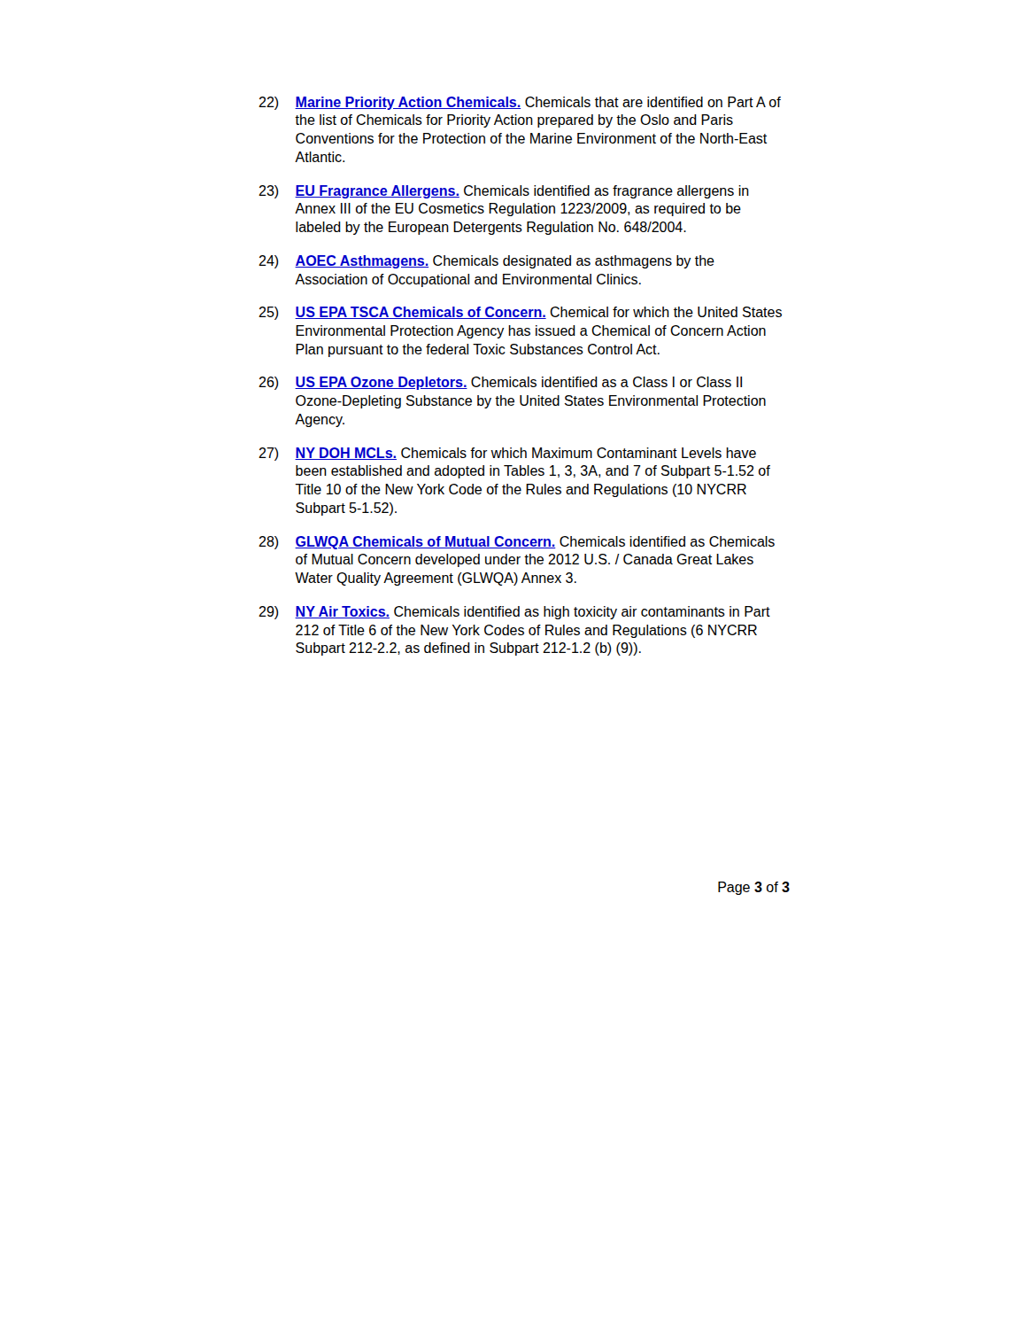22) Marine Priority Action Chemicals. Chemicals that are identified on Part A of the list of Chemicals for Priority Action prepared by the Oslo and Paris Conventions for the Protection of the Marine Environment of the North-East Atlantic.
23) EU Fragrance Allergens. Chemicals identified as fragrance allergens in Annex III of the EU Cosmetics Regulation 1223/2009, as required to be labeled by the European Detergents Regulation No. 648/2004.
24) AOEC Asthmagens. Chemicals designated as asthmagens by the Association of Occupational and Environmental Clinics.
25) US EPA TSCA Chemicals of Concern. Chemical for which the United States Environmental Protection Agency has issued a Chemical of Concern Action Plan pursuant to the federal Toxic Substances Control Act.
26) US EPA Ozone Depletors. Chemicals identified as a Class I or Class II Ozone-Depleting Substance by the United States Environmental Protection Agency.
27) NY DOH MCLs. Chemicals for which Maximum Contaminant Levels have been established and adopted in Tables 1, 3, 3A, and 7 of Subpart 5-1.52 of Title 10 of the New York Code of the Rules and Regulations (10 NYCRR Subpart 5-1.52).
28) GLWQA Chemicals of Mutual Concern. Chemicals identified as Chemicals of Mutual Concern developed under the 2012 U.S. / Canada Great Lakes Water Quality Agreement (GLWQA) Annex 3.
29) NY Air Toxics. Chemicals identified as high toxicity air contaminants in Part 212 of Title 6 of the New York Codes of Rules and Regulations (6 NYCRR Subpart 212-2.2, as defined in Subpart 212-1.2 (b) (9)).
Page 3 of 3